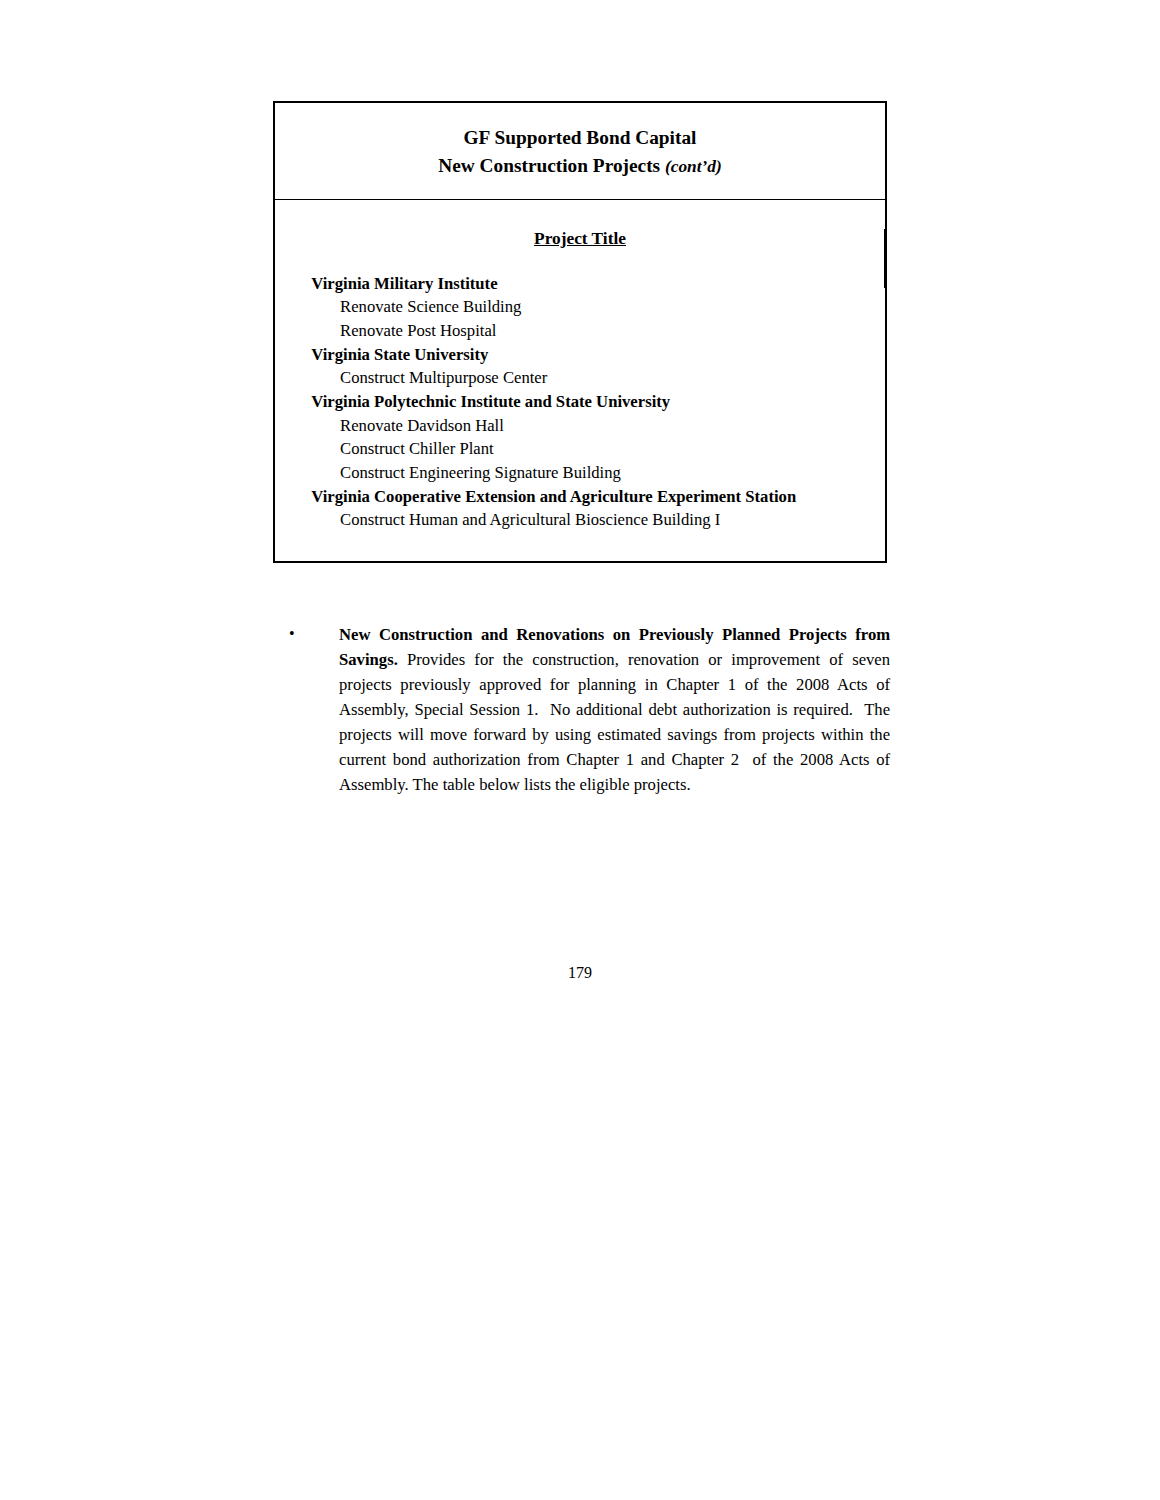GF Supported Bond Capital New Construction Projects (cont’d)
Project Title
Virginia Military Institute
Renovate Science Building
Renovate Post Hospital
Virginia State University
Construct Multipurpose Center
Virginia Polytechnic Institute and State University
Renovate Davidson Hall
Construct Chiller Plant
Construct Engineering Signature Building
Virginia Cooperative Extension and Agriculture Experiment Station
Construct Human and Agricultural Bioscience Building I
•
New Construction and Renovations on Previously Planned Projects from Savings. Provides for the construction, renovation or improvement of seven projects previously approved for planning in Chapter 1 of the 2008 Acts of Assembly, Special Session 1. No additional debt authorization is required. The projects will move forward by using estimated savings from projects within the current bond authorization from Chapter 1 and Chapter 2 of the 2008 Acts of Assembly. The table below lists the eligible projects.
179